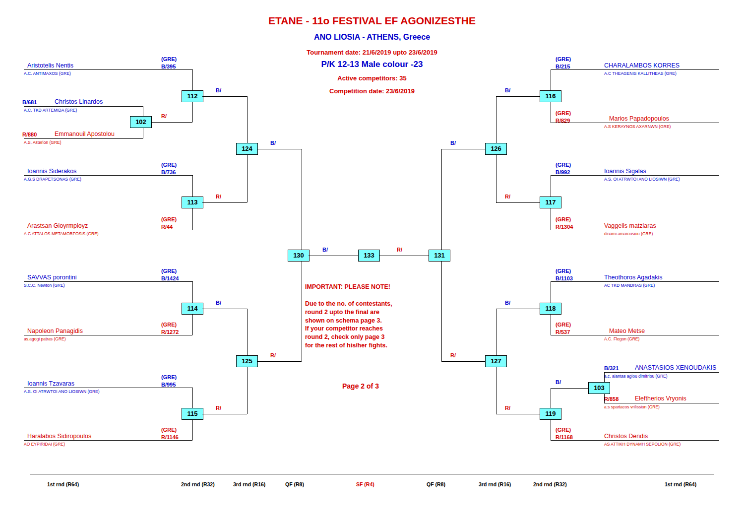ETANE - 11o FESTIVAL EF AGONIZESTHE
ANO LIOSIA - ATHENS, Greece
Tournament date: 21/6/2019 upto 23/6/2019
P/K 12-13 Male colour -23
Active competitors: 35
Competition date: 23/6/2019
Aristotelis Nentis
A.C. ANTIMAXOS (GRE)
(GRE)
B/395
B/681
Christos Linardos
A.C. TKD ARTEMIDA (GRE)
R/880
Emmanouil Apostolou
A.S. Asterion (GRE)
102
R/
112
B/
Ioannis Siderakos
A.G.S DRAPETSONAS (GRE)
(GRE)
B/736
Arastsan Gioyrmpioyz
A.C ATTALOS METAMORFOSIS (GRE)
(GRE)
R/44
113
R/
124
B/
SAVVAS porontini
S.C.C. Newton (GRE)
(GRE)
B/1424
Napoleon Panagidis
as.agogi patras (GRE)
(GRE)
R/1272
114
B/
Ioannis Tzavaras
A.S. OI ATRWTOI ANO LIOSIWN (GRE)
(GRE)
B/995
Haralabos Sidiropoulos
AO EYPIRIDAI (GRE)
(GRE)
R/1146
115
R/
125
R/
130
B/
133
R/
(GRE)
B/215
CHARALAMBOS KORRES
A.C THEAGENIS KALLITHEAS (GRE)
(GRE)
R/829
Marios Papadopoulos
A.S KERAYNOS AXARNWN (GRE)
116
B/
(GRE)
B/992
Ioannis Sigalas
A.S. OI ATRWTOI ANO LIOSIWN (GRE)
(GRE)
R/1304
Vaggelis matziaras
dinami amarousiou (GRE)
117
R/
126
B/
(GRE)
B/1103
Theothoros Agadakis
AC TKD MANDRAS (GRE)
(GRE)
R/537
Mateo Metse
A.C. Flegon (GRE)
118
B/
B/321
ANASTASIOS XENOUDAKIS
a.c. aiantas agiou dimitriou (GRE)
R/858
Eleftherios Vryonis
a.s spartacos vrilission (GRE)
103
B/
(GRE)
R/1168
Christos Dendis
AS ATTIKH DYNAMH SEPOLION (GRE)
119
R/
127
R/
131
IMPORTANT: PLEASE NOTE!
Due to the no. of contestants,
round 2 upto the final are
shown on schema page 3.
If your competitor reaches
round 2, check only page 3
for the rest of his/her fights.
Page 2 of 3
1st rnd (R64)
2nd rnd (R32)
3rd rnd (R16)
QF (R8)
SF (R4)
QF (R8)
3rd rnd (R16)
2nd rnd (R32)
1st rnd (R64)